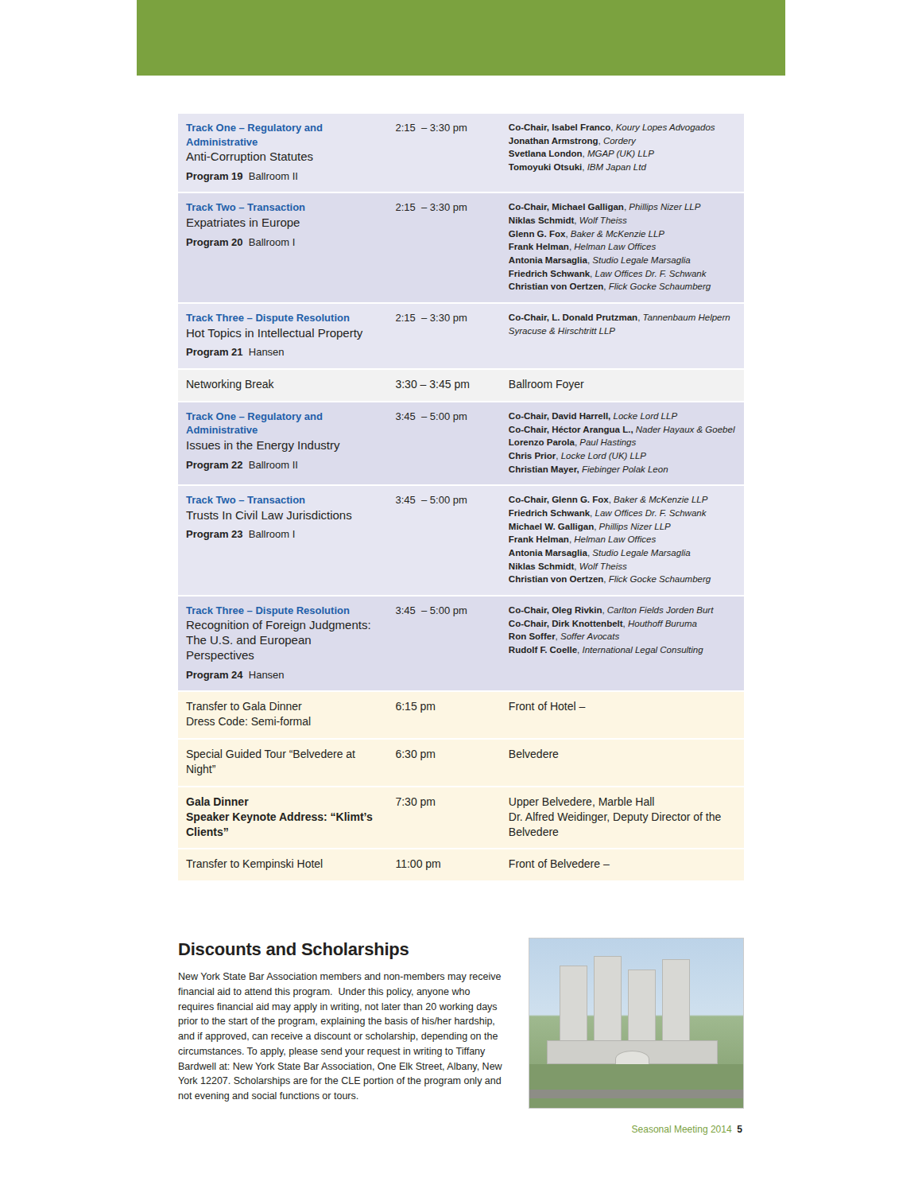| Track One – Regulatory and Administrative Anti-Corruption Statutes Program 19 Ballroom II | 2:15 – 3:30 pm | Co-Chair, Isabel Franco , Koury Lopes Advogados Jonathan Armstrong , Cordery Svetlana London , MGAP (UK) LLP Tomoyuki Otsuki , IBM Japan Ltd |
| Track Two – Transaction Expatriates in Europe Program 20 Ballroom I | 2:15 – 3:30 pm | Co-Chair, Michael Galligan , Phillips Nizer LLP Niklas Schmidt , Wolf Theiss Glenn G. Fox , Baker & McKenzie LLP Frank Helman , Helman Law Offices Antonia Marsaglia , Studio Legale Marsaglia Friedrich Schwank , Law Offices Dr. F. Schwank Christian von Oertzen , Flick Gocke Schaumberg |
| Track Three – Dispute Resolution Hot Topics in Intellectual Property Program 21 Hansen | 2:15 – 3:30 pm | Co-Chair, L. Donald Prutzman , Tannenbaum Helpern Syracuse & Hirschtritt LLP |
| Networking Break | 3:30 – 3:45 pm | Ballroom Foyer |
| Track One – Regulatory and Administrative Issues in the Energy Industry Program 22 Ballroom II | 3:45 – 5:00 pm | Co-Chair, David Harrell, Locke Lord LLP Co-Chair, Héctor Arangua L., Nader Hayaux & Goebel Lorenzo Parola , Paul Hastings Chris Prior , Locke Lord (UK) LLP Christian Mayer, Fiebinger Polak Leon |
| Track Two – Transaction Trusts In Civil Law Jurisdictions Program 23 Ballroom I | 3:45 – 5:00 pm | Co-Chair, Glenn G. Fox , Baker & McKenzie LLP Friedrich Schwank , Law Offices Dr. F. Schwank Michael W. Galligan , Phillips Nizer LLP Frank Helman , Helman Law Offices Antonia Marsaglia , Studio Legale Marsaglia Niklas Schmidt , Wolf Theiss Christian von Oertzen , Flick Gocke Schaumberg |
| Track Three – Dispute Resolution Recognition of Foreign Judgments: The U.S. and European Perspectives Program 24 Hansen | 3:45 – 5:00 pm | Co-Chair, Oleg Rivkin , Carlton Fields Jorden Burt Co-Chair, Dirk Knottenbelt , Houthoff Buruma Ron Soffer , Soffer Avocats Rudolf F. Coelle , International Legal Consulting |
| Transfer to Gala Dinner Dress Code: Semi-formal | 6:15 pm | Front of Hotel – |
| Special Guided Tour “Belvedere at Night” | 6:30 pm | Belvedere |
| Gala Dinner Speaker Keynote Address: “Klimt’s Clients” | 7:30 pm | Upper Belvedere, Marble Hall Dr. Alfred Weidinger, Deputy Director of the Belvedere |
| Transfer to Kempinski Hotel | 11:00 pm | Front of Belvedere – |
Discounts and Scholarships
New York State Bar Association members and non-members may receive financial aid to attend this program. Under this policy, anyone who requires financial aid may apply in writing, not later than 20 working days prior to the start of the program, explaining the basis of his/her hardship, and if approved, can receive a discount or scholarship, depending on the circumstances. To apply, please send your request in writing to Tiffany Bardwell at: New York State Bar Association, One Elk Street, Albany, New York 12207. Scholarships are for the CLE portion of the program only and not evening and social functions or tours.
Seasonal Meeting 2014 5